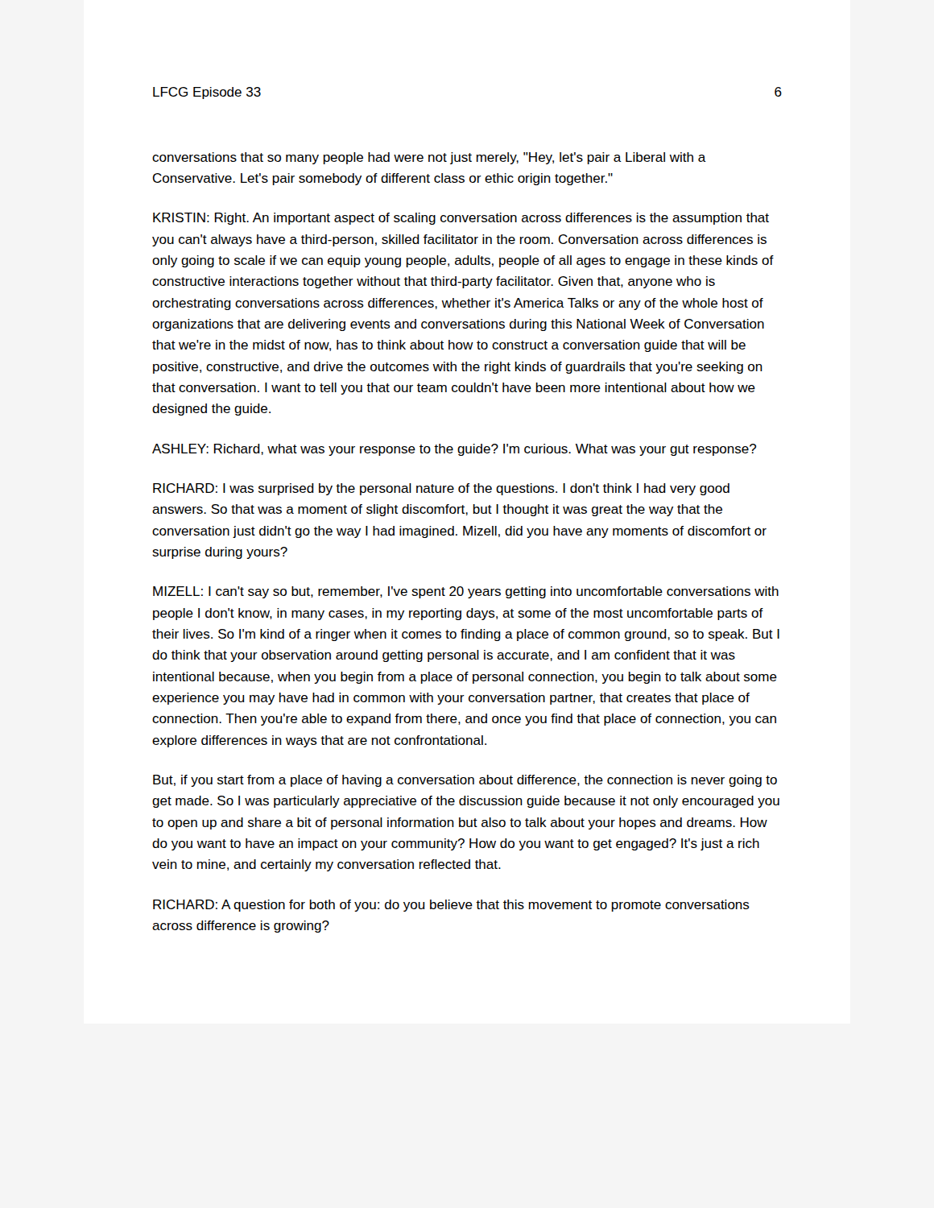LFCG Episode 33
6
conversations that so many people had were not just merely, "Hey, let's pair a Liberal with a Conservative. Let's pair somebody of different class or ethic origin together."
KRISTIN: Right. An important aspect of scaling conversation across differences is the assumption that you can't always have a third-person, skilled facilitator in the room. Conversation across differences is only going to scale if we can equip young people, adults, people of all ages to engage in these kinds of constructive interactions together without that third-party facilitator. Given that, anyone who is orchestrating conversations across differences, whether it's America Talks or any of the whole host of organizations that are delivering events and conversations during this National Week of Conversation that we're in the midst of now, has to think about how to construct a conversation guide that will be positive, constructive, and drive the outcomes with the right kinds of guardrails that you're seeking on that conversation. I want to tell you that our team couldn't have been more intentional about how we designed the guide.
ASHLEY: Richard, what was your response to the guide? I'm curious. What was your gut response?
RICHARD: I was surprised by the personal nature of the questions. I don't think I had very good answers. So that was a moment of slight discomfort, but I thought it was great the way that the conversation just didn't go the way I had imagined. Mizell, did you have any moments of discomfort or surprise during yours?
MIZELL: I can't say so but, remember, I've spent 20 years getting into uncomfortable conversations with people I don't know, in many cases, in my reporting days, at some of the most uncomfortable parts of their lives. So I'm kind of a ringer when it comes to finding a place of common ground, so to speak. But I do think that your observation around getting personal is accurate, and I am confident that it was intentional because, when you begin from a place of personal connection, you begin to talk about some experience you may have had in common with your conversation partner, that creates that place of connection. Then you're able to expand from there, and once you find that place of connection, you can explore differences in ways that are not confrontational.
But, if you start from a place of having a conversation about difference, the connection is never going to get made. So I was particularly appreciative of the discussion guide because it not only encouraged you to open up and share a bit of personal information but also to talk about your hopes and dreams. How do you want to have an impact on your community? How do you want to get engaged? It's just a rich vein to mine, and certainly my conversation reflected that.
RICHARD: A question for both of you: do you believe that this movement to promote conversations across difference is growing?